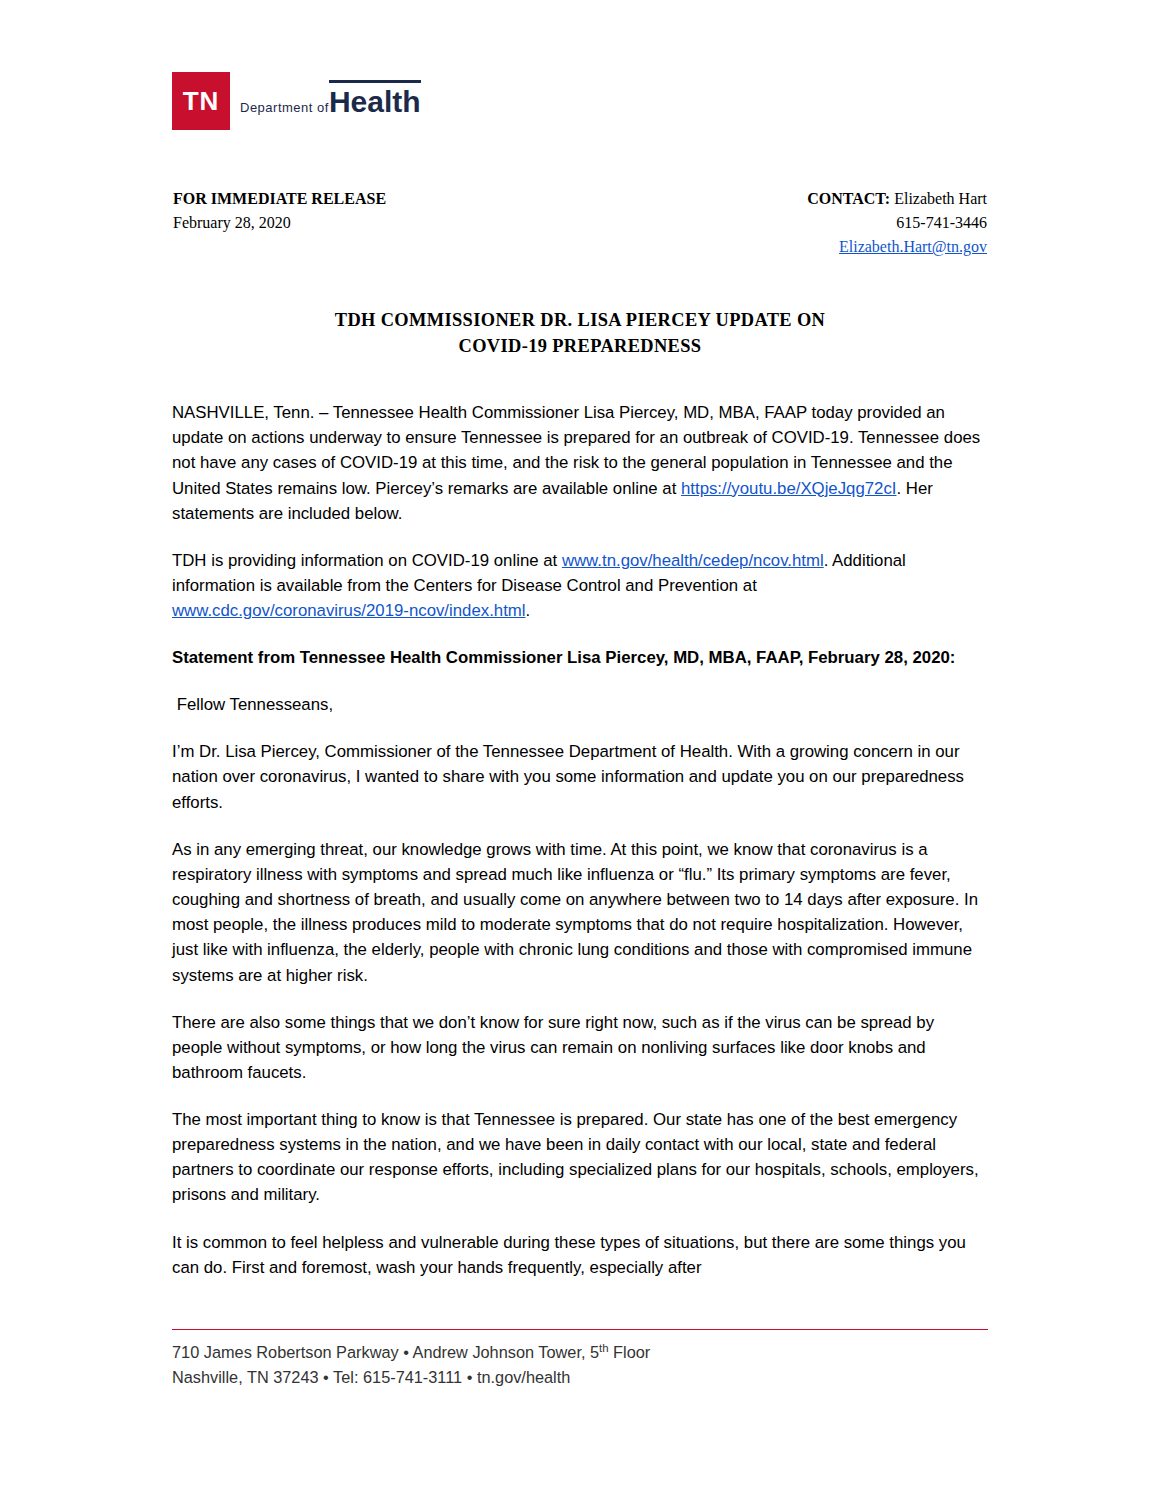TN Department of Health
| FOR IMMEDIATE RELEASE February 28, 2020 | CONTACT: Elizabeth Hart 615-741-3446 Elizabeth.Hart@tn.gov |
TDH COMMISSIONER DR. LISA PIERCEY UPDATE ON
COVID-19 PREPAREDNESS
NASHVILLE, Tenn. – Tennessee Health Commissioner Lisa Piercey, MD, MBA, FAAP today provided an update on actions underway to ensure Tennessee is prepared for an outbreak of COVID-19. Tennessee does not have any cases of COVID-19 at this time, and the risk to the general population in Tennessee and the United States remains low. Piercey’s remarks are available online at https://youtu.be/XQjeJqg72cI. Her statements are included below.
TDH is providing information on COVID-19 online at www.tn.gov/health/cedep/ncov.html. Additional information is available from the Centers for Disease Control and Prevention at www.cdc.gov/coronavirus/2019-ncov/index.html.
Statement from Tennessee Health Commissioner Lisa Piercey, MD, MBA, FAAP, February 28, 2020:
Fellow Tennesseans,
I’m Dr. Lisa Piercey, Commissioner of the Tennessee Department of Health. With a growing concern in our nation over coronavirus, I wanted to share with you some information and update you on our preparedness efforts.
As in any emerging threat, our knowledge grows with time. At this point, we know that coronavirus is a respiratory illness with symptoms and spread much like influenza or “flu.” Its primary symptoms are fever, coughing and shortness of breath, and usually come on anywhere between two to 14 days after exposure. In most people, the illness produces mild to moderate symptoms that do not require hospitalization. However, just like with influenza, the elderly, people with chronic lung conditions and those with compromised immune systems are at higher risk.
There are also some things that we don’t know for sure right now, such as if the virus can be spread by people without symptoms, or how long the virus can remain on nonliving surfaces like door knobs and bathroom faucets.
The most important thing to know is that Tennessee is prepared. Our state has one of the best emergency preparedness systems in the nation, and we have been in daily contact with our local, state and federal partners to coordinate our response efforts, including specialized plans for our hospitals, schools, employers, prisons and military.
It is common to feel helpless and vulnerable during these types of situations, but there are some things you can do. First and foremost, wash your hands frequently, especially after
710 James Robertson Parkway • Andrew Johnson Tower, 5th Floor Nashville, TN 37243 • Tel: 615-741-3111 • tn.gov/health